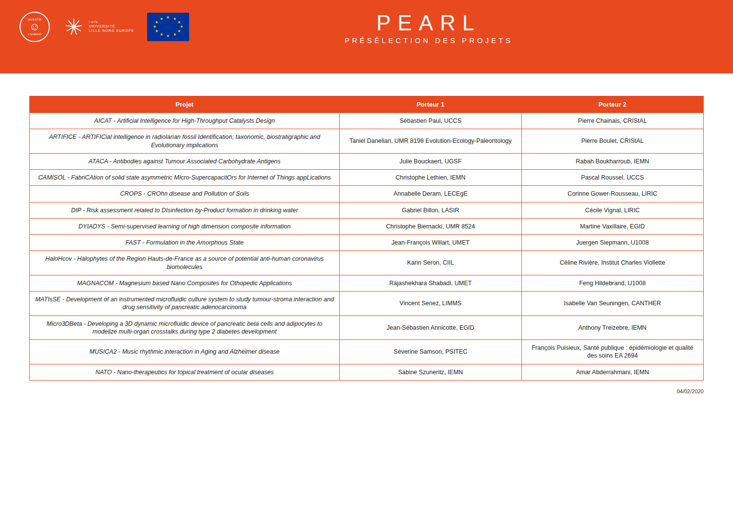Investir ☺ L'avenir
I-SITE Université
Lille Nord Europe
★ ★ ★ ★ ★ ★ ★ ★ ★ ★ ★ ★
Pearl
Présélection des projets
| Projet | Porteur 1 | Porteur 2 |
| --- | --- | --- |
| AICAT - Artificial Intelligence for High-Throughput Catalysts Design | Sébastien Paul, UCCS | Pierre Chainais, CRIStAL |
| ARTIFICE - ARTIFICial intelligence in radiolarian fossil Identification; taxonomic, biostratigraphic and Evolutionary implications | Taniel Danelian, UMR 8198 Evolution-Ecology-Paleontology | Pierre Boulet, CRIStAL |
| ATACA - Antibodies against Tumour Associated Carbohydrate Antigens | Julie Bouckaert, UGSF | Rabah Boukharroub, IEMN |
| CAMISOL - FabriCAtion of solid state asymmetric MIcro-SupercapacitOrs for Internet of Things appLications | Christophe Lethien, IEMN | Pascal Roussel, UCCS |
| CROPS - CROhn disease and Pollution of Soils | Annabelle Deram, LECEgE | Corinne Gower-Rousseau, LIRIC |
| DIP - Risk assessment related to DIsinfection by-Product formation in drinking water | Gabriel Billon, LASIR | Cécile Vignal, LIRIC |
| DYIADYS - Semi-supervised learning of high dimension composite information | Christophe Biernacki, UMR 8524 | Martine Vaxillaire, EGID |
| FAST - Formulation in the Amorphous State | Jean-François Willart, UMET | Juergen Siepmann, U1008 |
| HaloHcov - Halophytes of the Region Hauts-de-France as a source of potential anti-human coronavirus biomolecules | Karin Seron, CIIL | Céline Rivière, Institut Charles Viollette |
| MAGNACOM - Magnesium based Nano Composites for Othopedic Applications | Rajashekhara Shabadi, UMET | Feng Hildebrand, U1008 |
| MATIsSE - Development of an instrumented microfluidic culture system to study tumour-stroma interaction and drug sensitivity of pancreatic adenocarcinoma | Vincent Senez, LIMMS | Isabelle Van Seuningen, CANTHER |
| Micro3DBeta - Developing a 3D dynamic microfluidic device of pancreatic beta cells and adipocytes to modelize multi-organ crosstalks during type 2 diabetes development | Jean-Sébastien Annicotte, EGID | Anthony Treizebre, IEMN |
| MUSICA2 - Music rhythmic interaction in Aging and Alzheimer disease | Séverine Samson, PSITEC | François Puisieux, Santé publique : épidémiologie et qualité des soins EA 2694 |
| NATO - Nano-therapeutics for topical treatment of ocular diseases | Sabine Szuneritz, IEMN | Amar Abderrahmani, IEMN |
04/02/2020